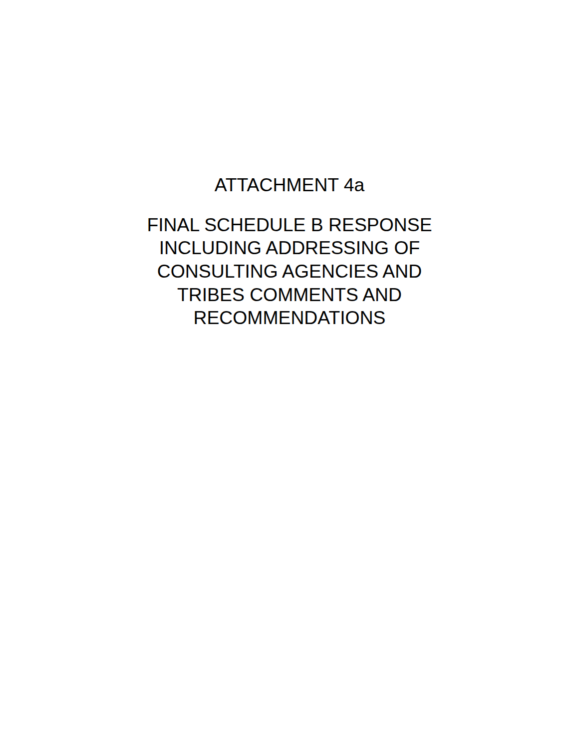ATTACHMENT 4a
FINAL SCHEDULE B RESPONSE INCLUDING ADDRESSING OF CONSULTING AGENCIES AND TRIBES COMMENTS AND RECOMMENDATIONS